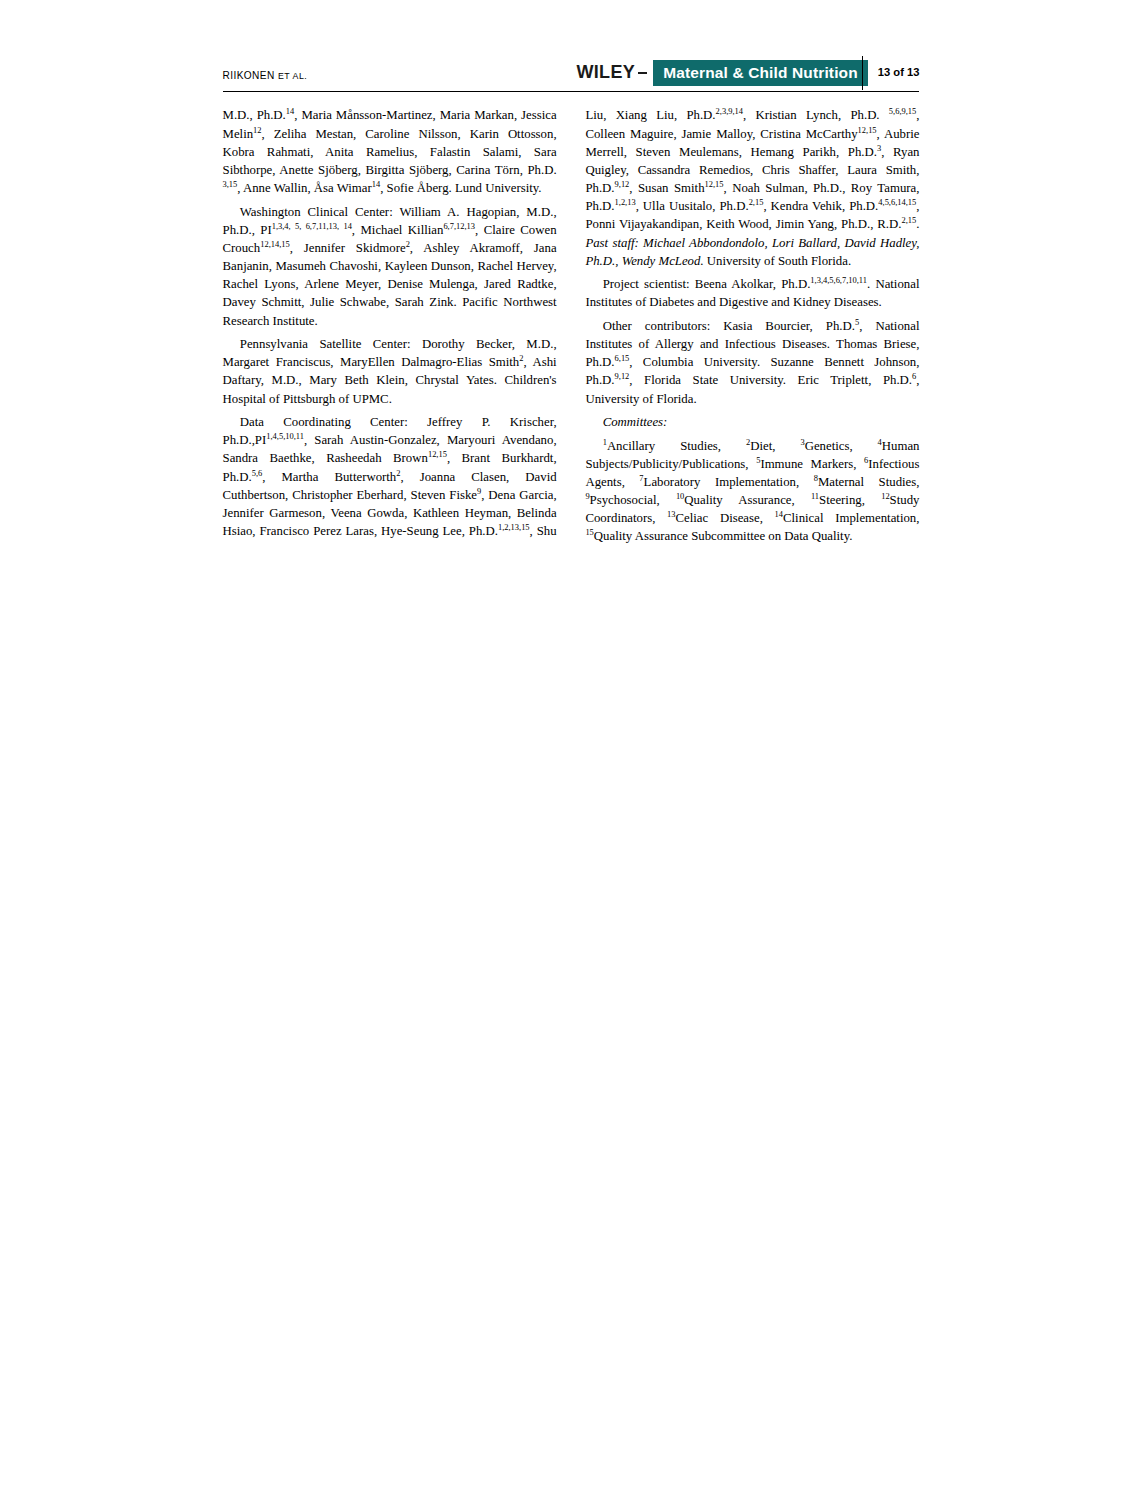RIIKONEN ET AL.
WILEY Maternal & Child Nutrition
13 of 13
M.D., Ph.D.14, Maria Månsson-Martinez, Maria Markan, Jessica Melin12, Zeliha Mestan, Caroline Nilsson, Karin Ottosson, Kobra Rahmati, Anita Ramelius, Falastin Salami, Sara Sibthorpe, Anette Sjöberg, Birgitta Sjöberg, Carina Törn, Ph.D. 3,15, Anne Wallin, Åsa Wimar14, Sofie Åberg. Lund University.
Washington Clinical Center: William A. Hagopian, M.D., Ph.D., PI1,3,4, 5, 6,7,11,13, 14, Michael Killian6,7,12,13, Claire Cowen Crouch12,14,15, Jennifer Skidmore2, Ashley Akramoff, Jana Banjanin, Masumeh Chavoshi, Kayleen Dunson, Rachel Hervey, Rachel Lyons, Arlene Meyer, Denise Mulenga, Jared Radtke, Davey Schmitt, Julie Schwabe, Sarah Zink. Pacific Northwest Research Institute.
Pennsylvania Satellite Center: Dorothy Becker, M.D., Margaret Franciscus, MaryEllen Dalmagro-Elias Smith2, Ashi Daftary, M.D., Mary Beth Klein, Chrystal Yates. Children's Hospital of Pittsburgh of UPMC.
Data Coordinating Center: Jeffrey P. Krischer, Ph.D.,PI1,4,5,10,11, Sarah Austin-Gonzalez, Maryouri Avendano, Sandra Baethke, Rasheedah Brown12,15, Brant Burkhardt, Ph.D.5,6, Martha Butterworth2, Joanna Clasen, David Cuthbertson, Christopher Eberhard, Steven Fiske9, Dena Garcia, Jennifer Garmeson, Veena Gowda, Kathleen Heyman, Belinda Hsiao, Francisco Perez Laras, Hye-Seung Lee, Ph.D.1,2,13,15, Shu Liu, Xiang Liu, Ph.D.2,3,9,14, Kristian Lynch, Ph.D. 5,6,9,15, Colleen Maguire, Jamie Malloy, Cristina McCarthy12,15, Aubrie Merrell, Steven Meulemans, Hemang Parikh, Ph.D.3, Ryan Quigley, Cassandra Remedios, Chris Shaffer, Laura Smith, Ph.D.9,12, Susan Smith12,15, Noah Sulman, Ph.D., Roy Tamura, Ph.D.1,2,13, Ulla Uusitalo, Ph.D.2,15, Kendra Vehik, Ph.D.4,5,6,14,15, Ponni Vijayakandipan, Keith Wood, Jimin Yang, Ph.D., R.D.2,15. Past staff: Michael Abbondondolo, Lori Ballard, David Hadley, Ph.D., Wendy McLeod. University of South Florida.
Project scientist: Beena Akolkar, Ph.D.1,3,4,5,6,7,10,11. National Institutes of Diabetes and Digestive and Kidney Diseases.
Other contributors: Kasia Bourcier, Ph.D.5, National Institutes of Allergy and Infectious Diseases. Thomas Briese, Ph.D.6,15, Columbia University. Suzanne Bennett Johnson, Ph.D.9,12, Florida State University. Eric Triplett, Ph.D.6, University of Florida.
Committees:
1Ancillary Studies, 2Diet, 3Genetics, 4Human Subjects/Publicity/Publications, 5Immune Markers, 6Infectious Agents, 7Laboratory Implementation, 8Maternal Studies, 9Psychosocial, 10Quality Assurance, 11Steering, 12Study Coordinators, 13Celiac Disease, 14Clinical Implementation, 15Quality Assurance Subcommittee on Data Quality.